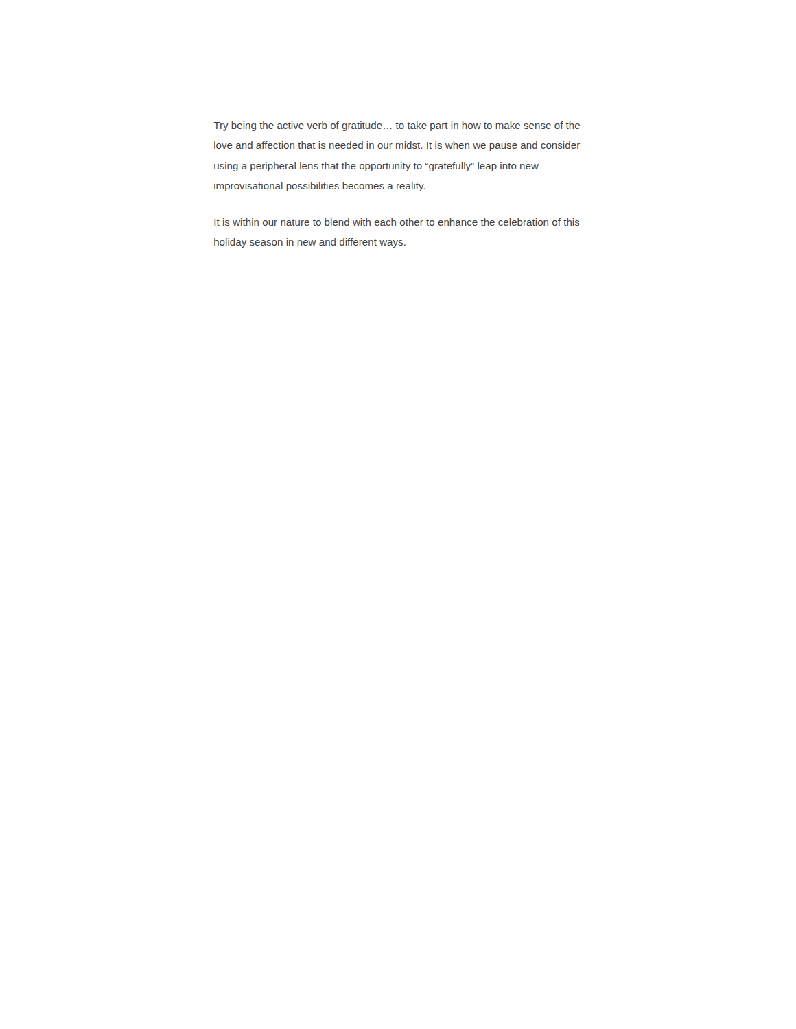Try being the active verb of gratitude… to take part in how to make sense of the love and affection that is needed in our midst. It is when we pause and consider using a peripheral lens that the opportunity to “gratefully” leap into new improvisational possibilities becomes a reality.
It is within our nature to blend with each other to enhance the celebration of this holiday season in new and different ways.